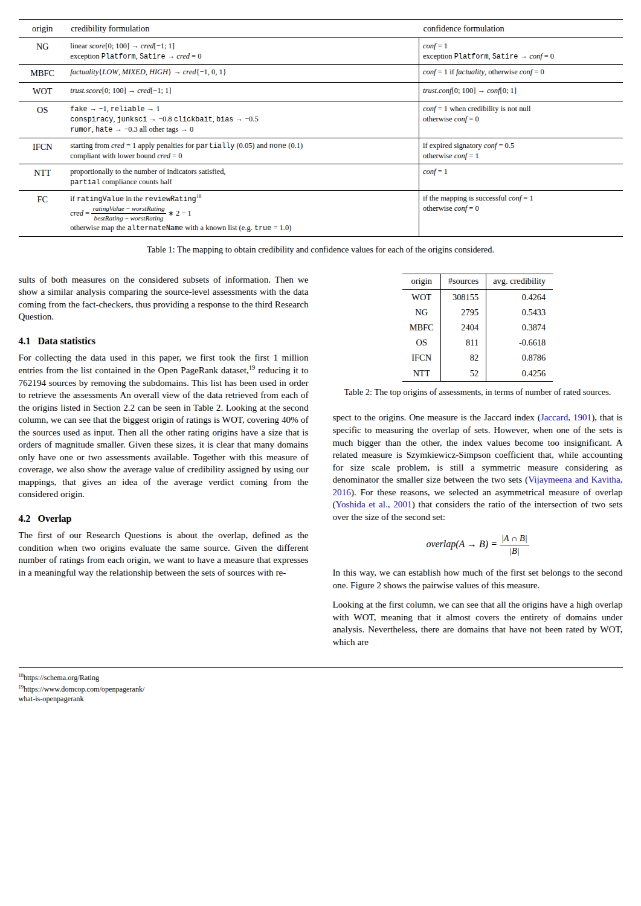| origin | credibility formulation | confidence formulation |
| --- | --- | --- |
| NG | linear score [0; 100] → cred [−1; 1] exception Platform , Satire → cred = 0 | conf = 1 exception Platform , Satire → conf = 0 |
| MBFC | factuality { LOW , MIXED , HIGH } → cred {−1, 0, 1} | conf = 1 if factuality , otherwise conf = 0 |
| WOT | trust.score [0; 100] → cred [−1; 1] | trust.conf [0; 100] → conf [0; 1] |
| OS | fake → −1, reliable → 1 conspiracy , junksci → −0.8 clickbait , bias → −0.5 rumor , hate → −0.3 all other tags → 0 | conf = 1 when credibility is not null otherwise conf = 0 |
| IFCN | starting from cred = 1 apply penalties for partially (0.05) and none (0.1) compliant with lower bound cred = 0 | if expired signatory conf = 0.5 otherwise conf = 1 |
| NTT | proportionally to the number of indicators satisfied, partial compliance counts half | conf = 1 |
| FC | if ratingValue in the reviewRating 18 cred = ratingValue − worstRating bestRating − worstRating ∗ 2 − 1 otherwise map the alternateName with a known list (e.g. true = 1.0) | if the mapping is successful conf = 1 otherwise conf = 0 |
Table 1: The mapping to obtain credibility and confidence values for each of the origins considered.
sults of both measures on the considered subsets of information. Then we show a similar analysis comparing the source-level assessments with the data coming from the fact-checkers, thus providing a response to the third Research Question.
4.1 Data statistics
For collecting the data used in this paper, we first took the first 1 million entries from the list contained in the Open PageRank dataset,19 reducing it to 762194 sources by removing the subdomains. This list has been used in order to retrieve the assessments An overall view of the data retrieved from each of the origins listed in Section 2.2 can be seen in Table 2. Looking at the second column, we can see that the biggest origin of ratings is WOT, covering 40% of the sources used as input. Then all the other rating origins have a size that is orders of magnitude smaller. Given these sizes, it is clear that many domains only have one or two assessments available. Together with this measure of coverage, we also show the average value of credibility assigned by using our mappings, that gives an idea of the average verdict coming from the considered origin.
4.2 Overlap
The first of our Research Questions is about the overlap, defined as the condition when two origins evaluate the same source. Given the different number of ratings from each origin, we want to have a measure that expresses in a meaningful way the relationship between the sets of sources with re-
| origin | #sources | avg. credibility |
| --- | --- | --- |
| WOT | 308155 | 0.4264 |
| NG | 2795 | 0.5433 |
| MBFC | 2404 | 0.3874 |
| OS | 811 | -0.6618 |
| IFCN | 82 | 0.8786 |
| NTT | 52 | 0.4256 |
Table 2: The top origins of assessments, in terms of number of rated sources.
spect to the origins. One measure is the Jaccard index (Jaccard, 1901), that is specific to measuring the overlap of sets. However, when one of the sets is much bigger than the other, the index values become too insignificant. A related measure is Szymkiewicz-Simpson coefficient that, while accounting for size scale problem, is still a symmetric measure considering as denominator the smaller size between the two sets (Vijaymeena and Kavitha, 2016). For these reasons, we selected an asymmetrical measure of overlap (Yoshida et al., 2001) that considers the ratio of the intersection of two sets over the size of the second set:
overlap(A → B) = |A ∩ B||B|
In this way, we can establish how much of the first set belongs to the second one. Figure 2 shows the pairwise values of this measure.
Looking at the first column, we can see that all the origins have a high overlap with WOT, meaning that it almost covers the entirety of domains under analysis. Nevertheless, there are domains that have not been rated by WOT, which are
18https://schema.org/Rating
19https://www.domcop.com/openpagerank/
what-is-openpagerank